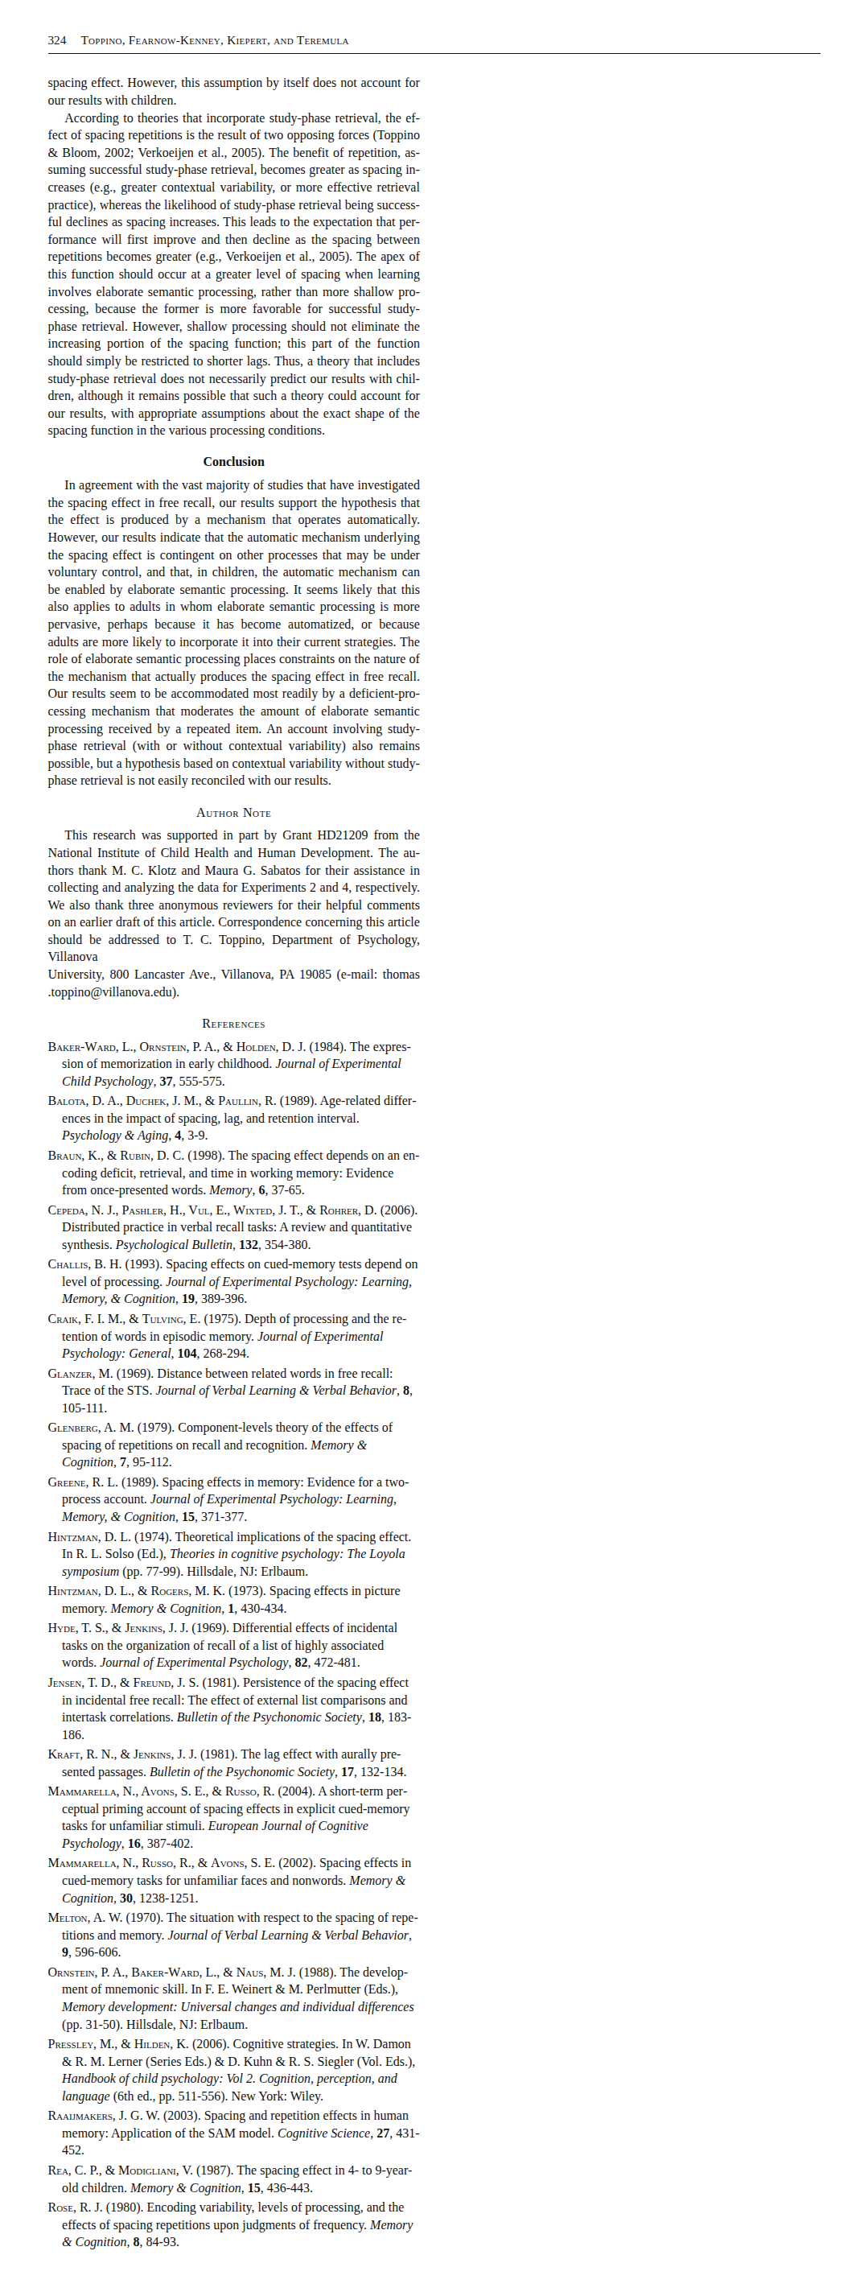324 Toppino, Fearnow-Kenney, Kiepert, and Teremula
spacing effect. However, this assumption by itself does not account for our results with children.
According to theories that incorporate study-phase retrieval, the effect of spacing repetitions is the result of two opposing forces (Toppino & Bloom, 2002; Verkoeijen et al., 2005). The benefit of repetition, assuming successful study-phase retrieval, becomes greater as spacing increases (e.g., greater contextual variability, or more effective retrieval practice), whereas the likelihood of study-phase retrieval being successful declines as spacing increases. This leads to the expectation that performance will first improve and then decline as the spacing between repetitions becomes greater (e.g., Verkoeijen et al., 2005). The apex of this function should occur at a greater level of spacing when learning involves elaborate semantic processing, rather than more shallow processing, because the former is more favorable for successful study-phase retrieval. However, shallow processing should not eliminate the increasing portion of the spacing function; this part of the function should simply be restricted to shorter lags. Thus, a theory that includes study-phase retrieval does not necessarily predict our results with children, although it remains possible that such a theory could account for our results, with appropriate assumptions about the exact shape of the spacing function in the various processing conditions.
Conclusion
In agreement with the vast majority of studies that have investigated the spacing effect in free recall, our results support the hypothesis that the effect is produced by a mechanism that operates automatically. However, our results indicate that the automatic mechanism underlying the spacing effect is contingent on other processes that may be under voluntary control, and that, in children, the automatic mechanism can be enabled by elaborate semantic processing. It seems likely that this also applies to adults in whom elaborate semantic processing is more pervasive, perhaps because it has become automatized, or because adults are more likely to incorporate it into their current strategies. The role of elaborate semantic processing places constraints on the nature of the mechanism that actually produces the spacing effect in free recall. Our results seem to be accommodated most readily by a deficient-processing mechanism that moderates the amount of elaborate semantic processing received by a repeated item. An account involving study-phase retrieval (with or without contextual variability) also remains possible, but a hypothesis based on contextual variability without study-phase retrieval is not easily reconciled with our results.
Author Note
This research was supported in part by Grant HD21209 from the National Institute of Child Health and Human Development. The authors thank M. C. Klotz and Maura G. Sabatos for their assistance in collecting and analyzing the data for Experiments 2 and 4, respectively. We also thank three anonymous reviewers for their helpful comments on an earlier draft of this article. Correspondence concerning this article should be addressed to T. C. Toppino, Department of Psychology, Villanova
University, 800 Lancaster Ave., Villanova, PA 19085 (e-mail: thomas .toppino@villanova.edu).
References
Baker-Ward, L., Ornstein, P. A., & Holden, D. J. (1984). The expression of memorization in early childhood. Journal of Experimental Child Psychology, 37, 555-575.
Balota, D. A., Duchek, J. M., & Paullin, R. (1989). Age-related differences in the impact of spacing, lag, and retention interval. Psychology & Aging, 4, 3-9.
Braun, K., & Rubin, D. C. (1998). The spacing effect depends on an encoding deficit, retrieval, and time in working memory: Evidence from once-presented words. Memory, 6, 37-65.
Cepeda, N. J., Pashler, H., Vul, E., Wixted, J. T., & Rohrer, D. (2006). Distributed practice in verbal recall tasks: A review and quantitative synthesis. Psychological Bulletin, 132, 354-380.
Challis, B. H. (1993). Spacing effects on cued-memory tests depend on level of processing. Journal of Experimental Psychology: Learning, Memory, & Cognition, 19, 389-396.
Craik, F. I. M., & Tulving, E. (1975). Depth of processing and the retention of words in episodic memory. Journal of Experimental Psychology: General, 104, 268-294.
Glanzer, M. (1969). Distance between related words in free recall: Trace of the STS. Journal of Verbal Learning & Verbal Behavior, 8, 105-111.
Glenberg, A. M. (1979). Component-levels theory of the effects of spacing of repetitions on recall and recognition. Memory & Cognition, 7, 95-112.
Greene, R. L. (1989). Spacing effects in memory: Evidence for a two-process account. Journal of Experimental Psychology: Learning, Memory, & Cognition, 15, 371-377.
Hintzman, D. L. (1974). Theoretical implications of the spacing effect. In R. L. Solso (Ed.), Theories in cognitive psychology: The Loyola symposium (pp. 77-99). Hillsdale, NJ: Erlbaum.
Hintzman, D. L., & Rogers, M. K. (1973). Spacing effects in picture memory. Memory & Cognition, 1, 430-434.
Hyde, T. S., & Jenkins, J. J. (1969). Differential effects of incidental tasks on the organization of recall of a list of highly associated words. Journal of Experimental Psychology, 82, 472-481.
Jensen, T. D., & Freund, J. S. (1981). Persistence of the spacing effect in incidental free recall: The effect of external list comparisons and intertask correlations. Bulletin of the Psychonomic Society, 18, 183-186.
Kraft, R. N., & Jenkins, J. J. (1981). The lag effect with aurally presented passages. Bulletin of the Psychonomic Society, 17, 132-134.
Mammarella, N., Avons, S. E., & Russo, R. (2004). A short-term perceptual priming account of spacing effects in explicit cued-memory tasks for unfamiliar stimuli. European Journal of Cognitive Psychology, 16, 387-402.
Mammarella, N., Russo, R., & Avons, S. E. (2002). Spacing effects in cued-memory tasks for unfamiliar faces and nonwords. Memory & Cognition, 30, 1238-1251.
Melton, A. W. (1970). The situation with respect to the spacing of repetitions and memory. Journal of Verbal Learning & Verbal Behavior, 9, 596-606.
Ornstein, P. A., Baker-Ward, L., & Naus, M. J. (1988). The development of mnemonic skill. In F. E. Weinert & M. Perlmutter (Eds.), Memory development: Universal changes and individual differences (pp. 31-50). Hillsdale, NJ: Erlbaum.
Pressley, M., & Hilden, K. (2006). Cognitive strategies. In W. Damon & R. M. Lerner (Series Eds.) & D. Kuhn & R. S. Siegler (Vol. Eds.), Handbook of child psychology: Vol 2. Cognition, perception, and language (6th ed., pp. 511-556). New York: Wiley.
Raaijmakers, J. G. W. (2003). Spacing and repetition effects in human memory: Application of the SAM model. Cognitive Science, 27, 431-452.
Rea, C. P., & Modigliani, V. (1987). The spacing effect in 4- to 9-year-old children. Memory & Cognition, 15, 436-443.
Rose, R. J. (1980). Encoding variability, levels of processing, and the effects of spacing repetitions upon judgments of frequency. Memory & Cognition, 8, 84-93.